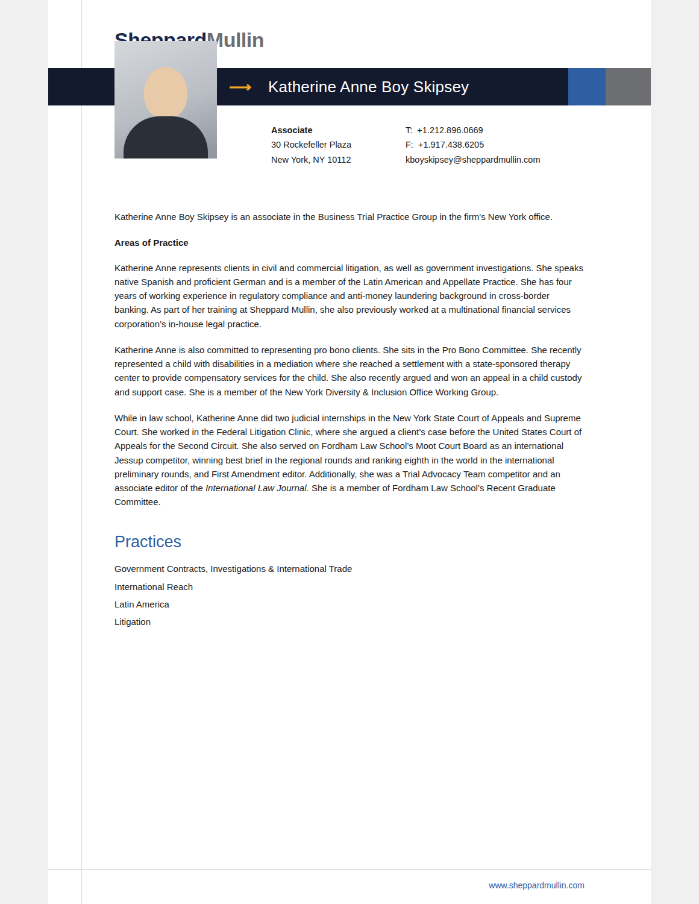Sheppard Mullin
⟶
Katherine Anne Boy Skipsey
Associate
30 Rockefeller Plaza
New York, NY 10112
T: +1.212.896.0669
F: +1.917.438.6205
kboyskipsey@sheppardmullin.com
Katherine Anne Boy Skipsey is an associate in the Business Trial Practice Group in the firm's New York office.
Areas of Practice
Katherine Anne represents clients in civil and commercial litigation, as well as government investigations. She speaks native Spanish and proficient German and is a member of the Latin American and Appellate Practice. She has four years of working experience in regulatory compliance and anti-money laundering background in cross-border banking. As part of her training at Sheppard Mullin, she also previously worked at a multinational financial services corporation’s in-house legal practice.
Katherine Anne is also committed to representing pro bono clients. She sits in the Pro Bono Committee. She recently represented a child with disabilities in a mediation where she reached a settlement with a state-sponsored therapy center to provide compensatory services for the child. She also recently argued and won an appeal in a child custody and support case. She is a member of the New York Diversity & Inclusion Office Working Group.
While in law school, Katherine Anne did two judicial internships in the New York State Court of Appeals and Supreme Court. She worked in the Federal Litigation Clinic, where she argued a client’s case before the United States Court of Appeals for the Second Circuit. She also served on Fordham Law School’s Moot Court Board as an international Jessup competitor, winning best brief in the regional rounds and ranking eighth in the world in the international preliminary rounds, and First Amendment editor. Additionally, she was a Trial Advocacy Team competitor and an associate editor of the International Law Journal. She is a member of Fordham Law School’s Recent Graduate Committee.
Practices
Government Contracts, Investigations & International Trade
International Reach
Latin America
Litigation
www.sheppardmullin.com